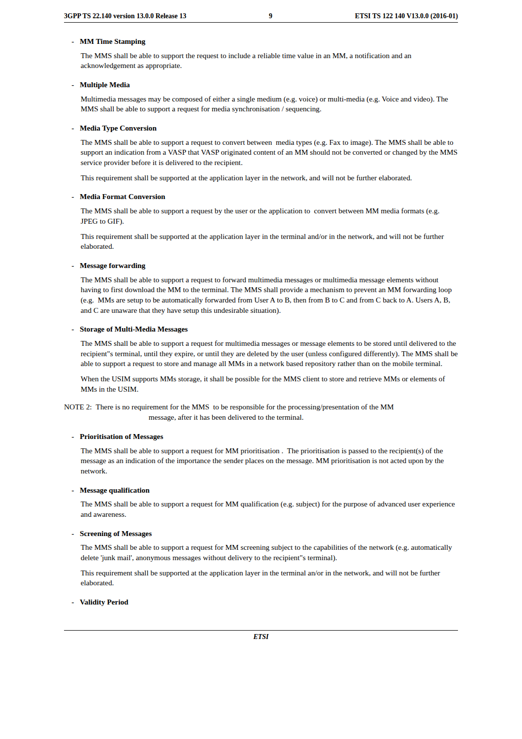3GPP TS 22.140 version 13.0.0 Release 13
9
ETSI TS 122 140 V13.0.0 (2016-01)
MM Time Stamping
The MMS shall be able to support the request to include a reliable time value in an MM, a notification and an acknowledgement as appropriate.
Multiple Media
Multimedia messages may be composed of either a single medium (e.g. voice) or multi-media (e.g. Voice and video). The MMS shall be able to support a request for media synchronisation / sequencing.
Media Type Conversion
The MMS shall be able to support a request to convert between media types (e.g. Fax to image). The MMS shall be able to support an indication from a VASP that VASP originated content of an MM should not be converted or changed by the MMS service provider before it is delivered to the recipient.
This requirement shall be supported at the application layer in the network, and will not be further elaborated.
Media Format Conversion
The MMS shall be able to support a request by the user or the application to convert between MM media formats (e.g. JPEG to GIF).
This requirement shall be supported at the application layer in the terminal and/or in the network, and will not be further elaborated.
Message forwarding
The MMS shall be able to support a request to forward multimedia messages or multimedia message elements without having to first download the MM to the terminal. The MMS shall provide a mechanism to prevent an MM forwarding loop (e.g. MMs are setup to be automatically forwarded from User A to B, then from B to C and from C back to A. Users A, B, and C are unaware that they have setup this undesirable situation).
Storage of Multi-Media Messages
The MMS shall be able to support a request for multimedia messages or message elements to be stored until delivered to the recipient"s terminal, until they expire, or until they are deleted by the user (unless configured differently). The MMS shall be able to support a request to store and manage all MMs in a network based repository rather than on the mobile terminal.
When the USIM supports MMs storage, it shall be possible for the MMS client to store and retrieve MMs or elements of MMs in the USIM.
NOTE 2: There is no requirement for the MMS to be responsible for the processing/presentation of the MM message, after it has been delivered to the terminal.
Prioritisation of Messages
The MMS shall be able to support a request for MM prioritisation . The prioritisation is passed to the recipient(s) of the message as an indication of the importance the sender places on the message. MM prioritisation is not acted upon by the network.
Message qualification
The MMS shall be able to support a request for MM qualification (e.g. subject) for the purpose of advanced user experience and awareness.
Screening of Messages
The MMS shall be able to support a request for MM screening subject to the capabilities of the network (e.g. automatically delete 'junk mail', anonymous messages without delivery to the recipient"s terminal).
This requirement shall be supported at the application layer in the terminal an/or in the network, and will not be further elaborated.
Validity Period
ETSI